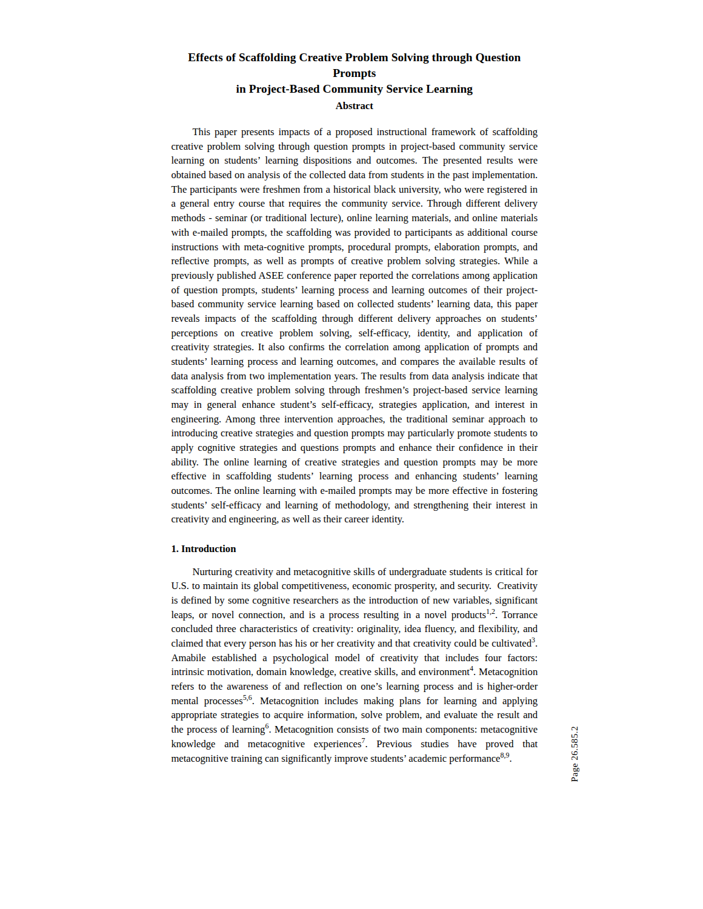Effects of Scaffolding Creative Problem Solving through Question Prompts
in Project-Based Community Service Learning
Abstract
This paper presents impacts of a proposed instructional framework of scaffolding creative problem solving through question prompts in project-based community service learning on students’ learning dispositions and outcomes. The presented results were obtained based on analysis of the collected data from students in the past implementation. The participants were freshmen from a historical black university, who were registered in a general entry course that requires the community service. Through different delivery methods - seminar (or traditional lecture), online learning materials, and online materials with e-mailed prompts, the scaffolding was provided to participants as additional course instructions with meta-cognitive prompts, procedural prompts, elaboration prompts, and reflective prompts, as well as prompts of creative problem solving strategies. While a previously published ASEE conference paper reported the correlations among application of question prompts, students’ learning process and learning outcomes of their project-based community service learning based on collected students’ learning data, this paper reveals impacts of the scaffolding through different delivery approaches on students’ perceptions on creative problem solving, self-efficacy, identity, and application of creativity strategies. It also confirms the correlation among application of prompts and students’ learning process and learning outcomes, and compares the available results of data analysis from two implementation years. The results from data analysis indicate that scaffolding creative problem solving through freshmen’s project-based service learning may in general enhance student’s self-efficacy, strategies application, and interest in engineering. Among three intervention approaches, the traditional seminar approach to introducing creative strategies and question prompts may particularly promote students to apply cognitive strategies and questions prompts and enhance their confidence in their ability. The online learning of creative strategies and question prompts may be more effective in scaffolding students’ learning process and enhancing students’ learning outcomes. The online learning with e-mailed prompts may be more effective in fostering students’ self-efficacy and learning of methodology, and strengthening their interest in creativity and engineering, as well as their career identity.
1. Introduction
Nurturing creativity and metacognitive skills of undergraduate students is critical for U.S. to maintain its global competitiveness, economic prosperity, and security. Creativity is defined by some cognitive researchers as the introduction of new variables, significant leaps, or novel connection, and is a process resulting in a novel products1,2. Torrance concluded three characteristics of creativity: originality, idea fluency, and flexibility, and claimed that every person has his or her creativity and that creativity could be cultivated3. Amabile established a psychological model of creativity that includes four factors: intrinsic motivation, domain knowledge, creative skills, and environment4. Metacognition refers to the awareness of and reflection on one’s learning process and is higher-order mental processes5,6. Metacognition includes making plans for learning and applying appropriate strategies to acquire information, solve problem, and evaluate the result and the process of learning6. Metacognition consists of two main components: metacognitive knowledge and metacognitive experiences7. Previous studies have proved that metacognitive training can significantly improve students’ academic performance8,9.
Page 26.585.2